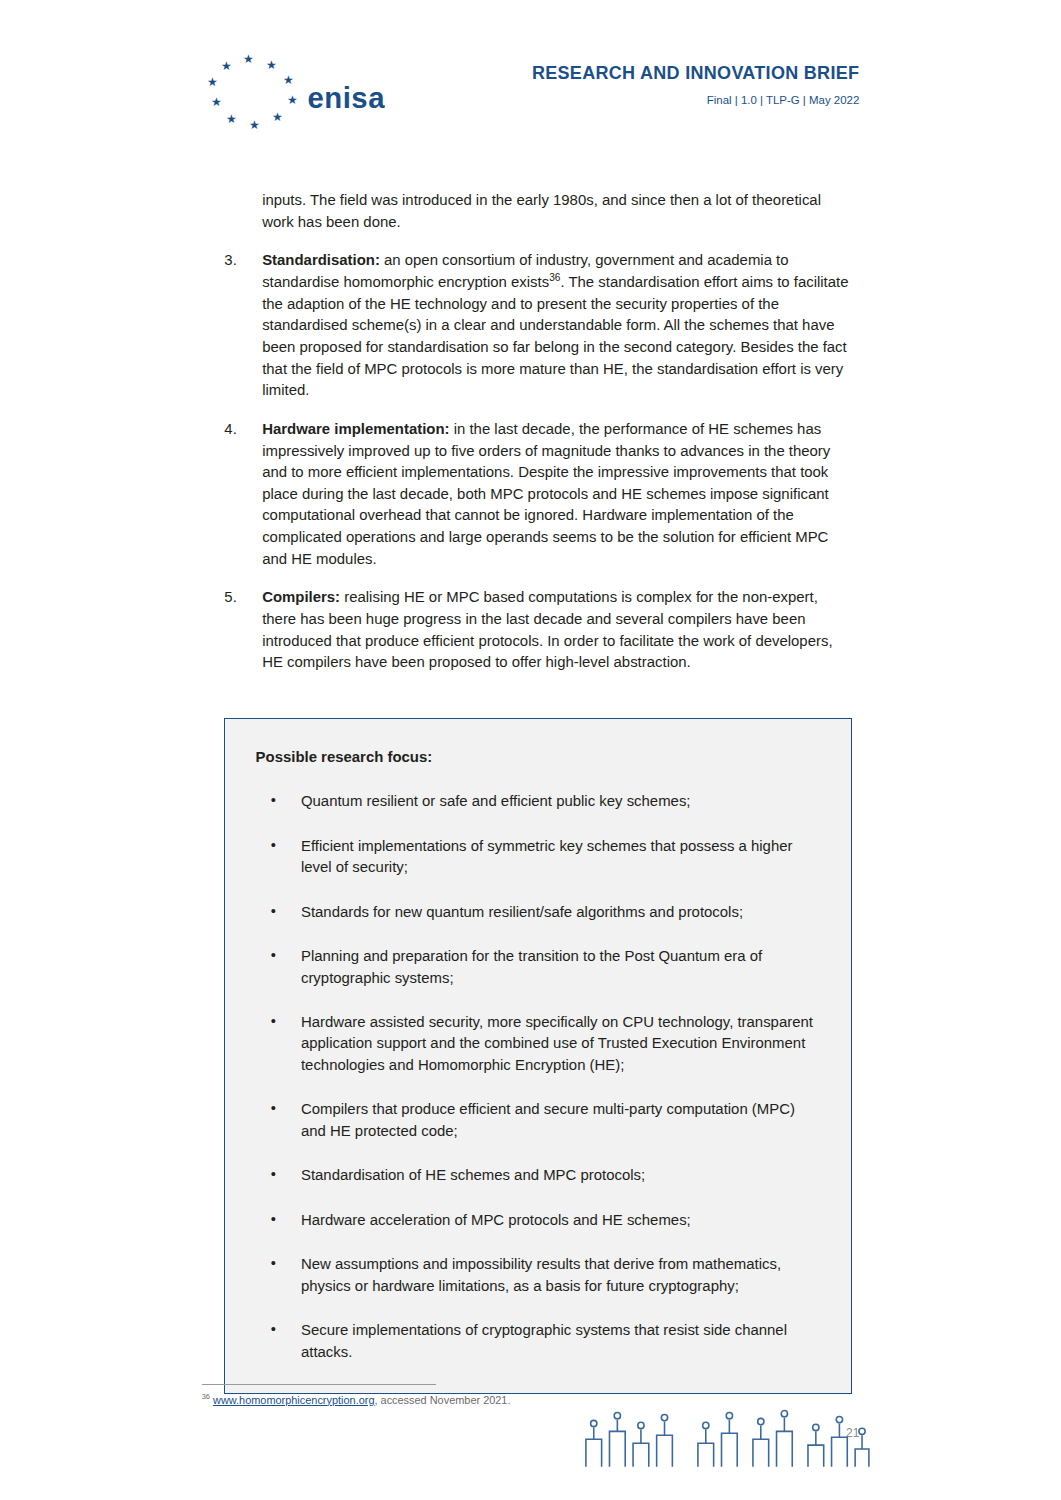★ ★ ★ ★ ★ ★ ★ ★ ★ ★
enisa
RESEARCH AND INNOVATION BRIEF
Final | 1.0 | TLP-G | May 2022
inputs. The field was introduced in the early 1980s, and since then a lot of theoretical work has been done.
3. Standardisation: an open consortium of industry, government and academia to standardise homomorphic encryption exists36. The standardisation effort aims to facilitate the adaption of the HE technology and to present the security properties of the standardised scheme(s) in a clear and understandable form. All the schemes that have been proposed for standardisation so far belong in the second category. Besides the fact that the field of MPC protocols is more mature than HE, the standardisation effort is very limited.
4. Hardware implementation: in the last decade, the performance of HE schemes has impressively improved up to five orders of magnitude thanks to advances in the theory and to more efficient implementations. Despite the impressive improvements that took place during the last decade, both MPC protocols and HE schemes impose significant computational overhead that cannot be ignored. Hardware implementation of the complicated operations and large operands seems to be the solution for efficient MPC and HE modules.
5. Compilers: realising HE or MPC based computations is complex for the non-expert, there has been huge progress in the last decade and several compilers have been introduced that produce efficient protocols. In order to facilitate the work of developers, HE compilers have been proposed to offer high-level abstraction.
Possible research focus:
Quantum resilient or safe and efficient public key schemes;
Efficient implementations of symmetric key schemes that possess a higher level of security;
Standards for new quantum resilient/safe algorithms and protocols;
Planning and preparation for the transition to the Post Quantum era of cryptographic systems;
Hardware assisted security, more specifically on CPU technology, transparent application support and the combined use of Trusted Execution Environment technologies and Homomorphic Encryption (HE);
Compilers that produce efficient and secure multi-party computation (MPC) and HE protected code;
Standardisation of HE schemes and MPC protocols;
Hardware acceleration of MPC protocols and HE schemes;
New assumptions and impossibility results that derive from mathematics, physics or hardware limitations, as a basis for future cryptography;
Secure implementations of cryptographic systems that resist side channel attacks.
36 www.homomorphicencryption.org, accessed November 2021.
21